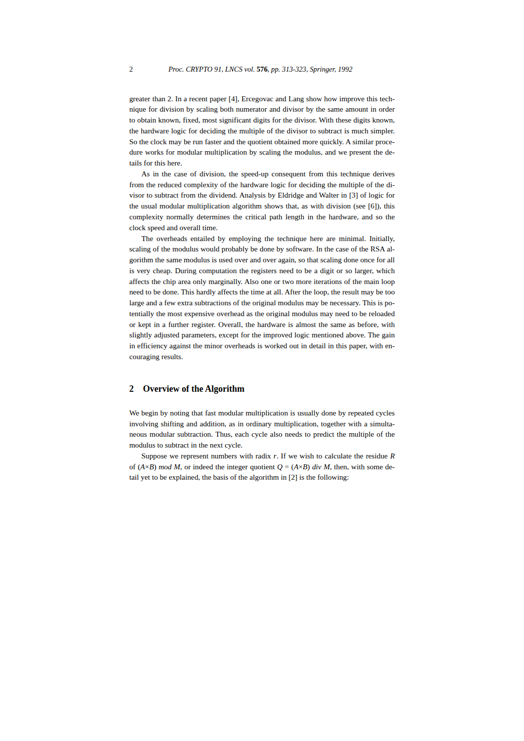2 Proc. CRYPTO 91, LNCS vol. 576, pp. 313-323, Springer, 1992
greater than 2. In a recent paper [4], Ercegovac and Lang show how improve this technique for division by scaling both numerator and divisor by the same amount in order to obtain known, fixed, most significant digits for the divisor. With these digits known, the hardware logic for deciding the multiple of the divisor to subtract is much simpler. So the clock may be run faster and the quotient obtained more quickly. A similar procedure works for modular multiplication by scaling the modulus, and we present the details for this here.
As in the case of division, the speed-up consequent from this technique derives from the reduced complexity of the hardware logic for deciding the multiple of the divisor to subtract from the dividend. Analysis by Eldridge and Walter in [3] of logic for the usual modular multiplication algorithm shows that, as with division (see [6]), this complexity normally determines the critical path length in the hardware, and so the clock speed and overall time.
The overheads entailed by employing the technique here are minimal. Initially, scaling of the modulus would probably be done by software. In the case of the RSA algorithm the same modulus is used over and over again, so that scaling done once for all is very cheap. During computation the registers need to be a digit or so larger, which affects the chip area only marginally. Also one or two more iterations of the main loop need to be done. This hardly affects the time at all. After the loop, the result may be too large and a few extra subtractions of the original modulus may be necessary. This is potentially the most expensive overhead as the original modulus may need to be reloaded or kept in a further register. Overall, the hardware is almost the same as before, with slightly adjusted parameters, except for the improved logic mentioned above. The gain in efficiency against the minor overheads is worked out in detail in this paper, with encouraging results.
2 Overview of the Algorithm
We begin by noting that fast modular multiplication is usually done by repeated cycles involving shifting and addition, as in ordinary multiplication, together with a simultaneous modular subtraction. Thus, each cycle also needs to predict the multiple of the modulus to subtract in the next cycle.
Suppose we represent numbers with radix r. If we wish to calculate the residue R of (A×B) mod M, or indeed the integer quotient Q = (A×B) div M, then, with some detail yet to be explained, the basis of the algorithm in [2] is the following: